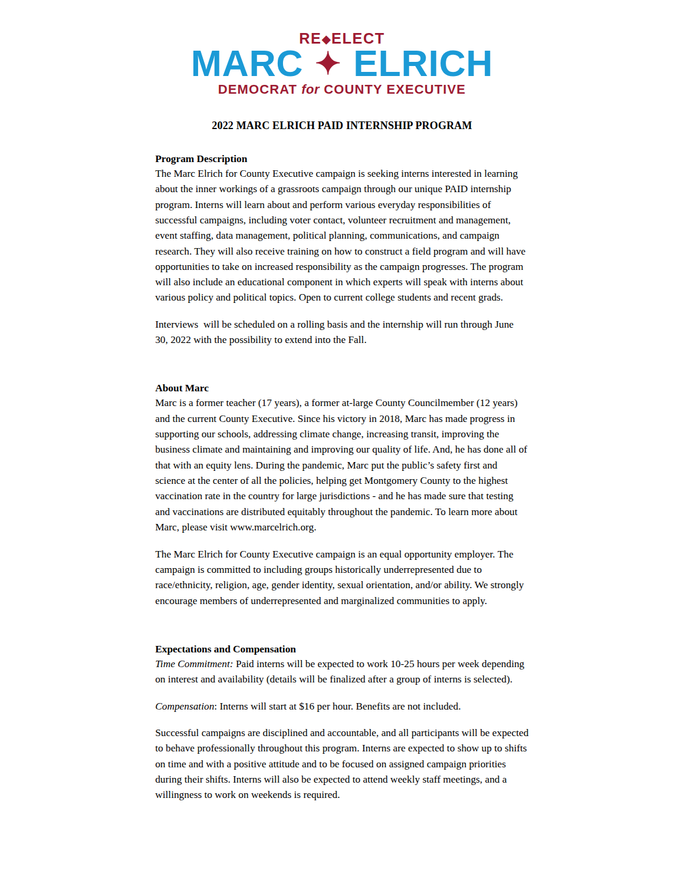RE◆ELECT
MARC ✦ ELRICH
DEMOCRAT for COUNTY EXECUTIVE
2022 MARC ELRICH PAID INTERNSHIP PROGRAM
Program Description
The Marc Elrich for County Executive campaign is seeking interns interested in learning about the inner workings of a grassroots campaign through our unique PAID internship program. Interns will learn about and perform various everyday responsibilities of successful campaigns, including voter contact, volunteer recruitment and management, event staffing, data management, political planning, communications, and campaign research. They will also receive training on how to construct a field program and will have opportunities to take on increased responsibility as the campaign progresses. The program will also include an educational component in which experts will speak with interns about various policy and political topics. Open to current college students and recent grads.
Interviews will be scheduled on a rolling basis and the internship will run through June 30, 2022 with the possibility to extend into the Fall.
About Marc
Marc is a former teacher (17 years), a former at-large County Councilmember (12 years) and the current County Executive. Since his victory in 2018, Marc has made progress in supporting our schools, addressing climate change, increasing transit, improving the business climate and maintaining and improving our quality of life. And, he has done all of that with an equity lens. During the pandemic, Marc put the public’s safety first and science at the center of all the policies, helping get Montgomery County to the highest vaccination rate in the country for large jurisdictions - and he has made sure that testing and vaccinations are distributed equitably throughout the pandemic. To learn more about Marc, please visit www.marcelrich.org.
The Marc Elrich for County Executive campaign is an equal opportunity employer. The campaign is committed to including groups historically underrepresented due to race/ethnicity, religion, age, gender identity, sexual orientation, and/or ability. We strongly encourage members of underrepresented and marginalized communities to apply.
Expectations and Compensation
Time Commitment: Paid interns will be expected to work 10-25 hours per week depending on interest and availability (details will be finalized after a group of interns is selected).
Compensation: Interns will start at $16 per hour. Benefits are not included.
Successful campaigns are disciplined and accountable, and all participants will be expected to behave professionally throughout this program. Interns are expected to show up to shifts on time and with a positive attitude and to be focused on assigned campaign priorities during their shifts. Interns will also be expected to attend weekly staff meetings, and a willingness to work on weekends is required.